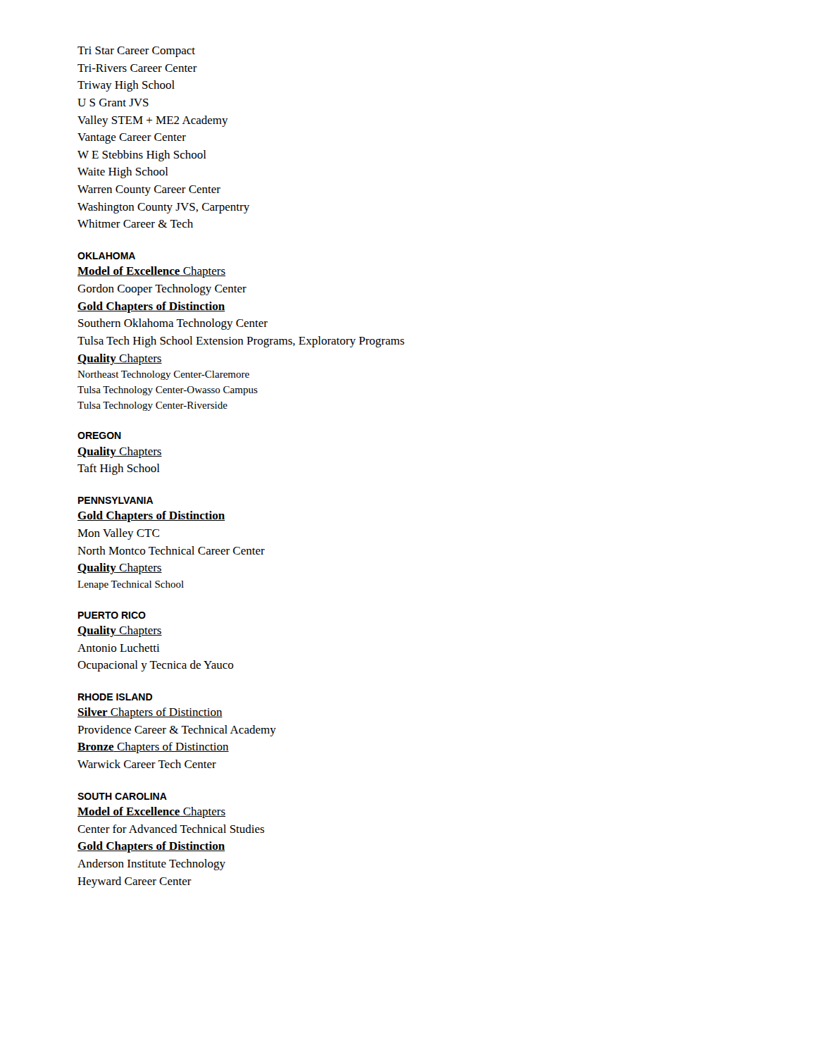Tri Star Career Compact
Tri-Rivers Career Center
Triway High School
U S Grant JVS
Valley STEM + ME2 Academy
Vantage Career Center
W E Stebbins High School
Waite High School
Warren County Career Center
Washington County JVS, Carpentry
Whitmer Career & Tech
OKLAHOMA
Model of Excellence Chapters
Gordon Cooper Technology Center
Gold Chapters of Distinction
Southern Oklahoma Technology Center
Tulsa Tech High School Extension Programs, Exploratory Programs
Quality Chapters
Northeast Technology Center-Claremore
Tulsa Technology Center-Owasso Campus
Tulsa Technology Center-Riverside
OREGON
Quality Chapters
Taft High School
PENNSYLVANIA
Gold Chapters of Distinction
Mon Valley CTC
North Montco Technical Career Center
Quality Chapters
Lenape Technical School
PUERTO RICO
Quality Chapters
Antonio Luchetti
Ocupacional y Tecnica de Yauco
RHODE ISLAND
Silver Chapters of Distinction
Providence Career & Technical Academy
Bronze Chapters of Distinction
Warwick Career Tech Center
SOUTH CAROLINA
Model of Excellence Chapters
Center for Advanced Technical Studies
Gold Chapters of Distinction
Anderson Institute Technology
Heyward Career Center